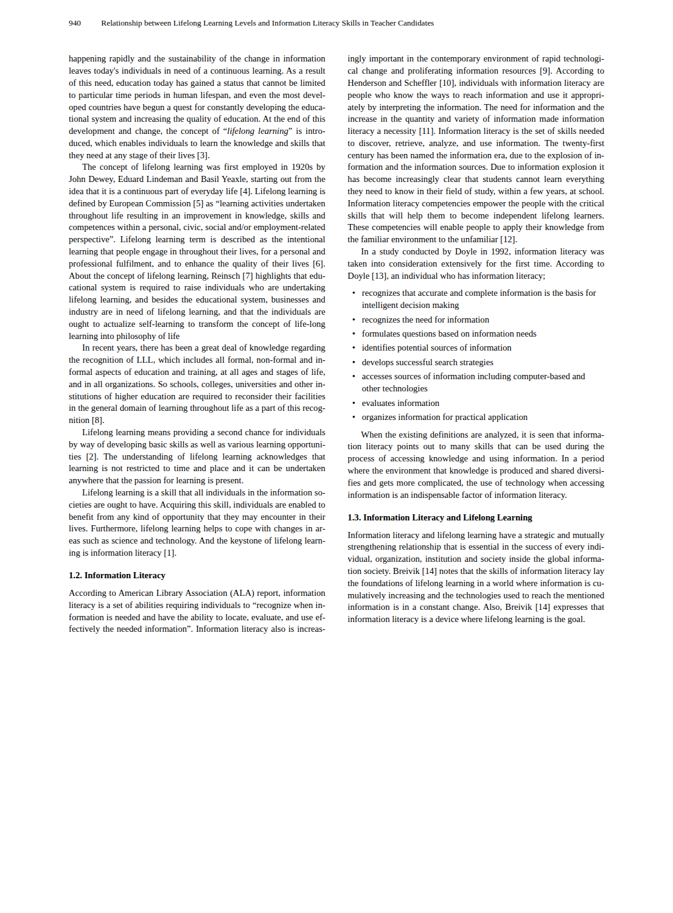940 Relationship between Lifelong Learning Levels and Information Literacy Skills in Teacher Candidates
happening rapidly and the sustainability of the change in information leaves today's individuals in need of a continuous learning. As a result of this need, education today has gained a status that cannot be limited to particular time periods in human lifespan, and even the most developed countries have begun a quest for constantly developing the educational system and increasing the quality of education. At the end of this development and change, the concept of “lifelong learning” is introduced, which enables individuals to learn the knowledge and skills that they need at any stage of their lives [3].
The concept of lifelong learning was first employed in 1920s by John Dewey, Eduard Lindeman and Basil Yeaxle, starting out from the idea that it is a continuous part of everyday life [4]. Lifelong learning is defined by European Commission [5] as “learning activities undertaken throughout life resulting in an improvement in knowledge, skills and competences within a personal, civic, social and/or employment-related perspective”. Lifelong learning term is described as the intentional learning that people engage in throughout their lives, for a personal and professional fulfilment, and to enhance the quality of their lives [6]. About the concept of lifelong learning, Reinsch [7] highlights that educational system is required to raise individuals who are undertaking lifelong learning, and besides the educational system, businesses and industry are in need of lifelong learning, and that the individuals are ought to actualize self-learning to transform the concept of life-long learning into philosophy of life
In recent years, there has been a great deal of knowledge regarding the recognition of LLL, which includes all formal, non-formal and informal aspects of education and training, at all ages and stages of life, and in all organizations. So schools, colleges, universities and other institutions of higher education are required to reconsider their facilities in the general domain of learning throughout life as a part of this recognition [8].
Lifelong learning means providing a second chance for individuals by way of developing basic skills as well as various learning opportunities [2]. The understanding of lifelong learning acknowledges that learning is not restricted to time and place and it can be undertaken anywhere that the passion for learning is present.
Lifelong learning is a skill that all individuals in the information societies are ought to have. Acquiring this skill, individuals are enabled to benefit from any kind of opportunity that they may encounter in their lives. Furthermore, lifelong learning helps to cope with changes in areas such as science and technology. And the keystone of lifelong learning is information literacy [1].
1.2. Information Literacy
According to American Library Association (ALA) report, information literacy is a set of abilities requiring individuals to “recognize when information is needed and have the ability to locate, evaluate, and use effectively the needed information”. Information literacy also is increasingly important in the contemporary environment of rapid technological change and proliferating information resources [9]. According to Henderson and Scheffler [10], individuals with information literacy are people who know the ways to reach information and use it appropriately by interpreting the information. The need for information and the increase in the quantity and variety of information made information literacy a necessity [11]. Information literacy is the set of skills needed to discover, retrieve, analyze, and use information. The twenty-first century has been named the information era, due to the explosion of information and the information sources. Due to information explosion it has become increasingly clear that students cannot learn everything they need to know in their field of study, within a few years, at school. Information literacy competencies empower the people with the critical skills that will help them to become independent lifelong learners. These competencies will enable people to apply their knowledge from the familiar environment to the unfamiliar [12].
In a study conducted by Doyle in 1992, information literacy was taken into consideration extensively for the first time. According to Doyle [13], an individual who has information literacy;
recognizes that accurate and complete information is the basis for intelligent decision making
recognizes the need for information
formulates questions based on information needs
identifies potential sources of information
develops successful search strategies
accesses sources of information including computer-based and other technologies
evaluates information
organizes information for practical application
When the existing definitions are analyzed, it is seen that information literacy points out to many skills that can be used during the process of accessing knowledge and using information. In a period where the environment that knowledge is produced and shared diversifies and gets more complicated, the use of technology when accessing information is an indispensable factor of information literacy.
1.3. Information Literacy and Lifelong Learning
Information literacy and lifelong learning have a strategic and mutually strengthening relationship that is essential in the success of every individual, organization, institution and society inside the global information society. Breivik [14] notes that the skills of information literacy lay the foundations of lifelong learning in a world where information is cumulatively increasing and the technologies used to reach the mentioned information is in a constant change. Also, Breivik [14] expresses that information literacy is a device where lifelong learning is the goal.